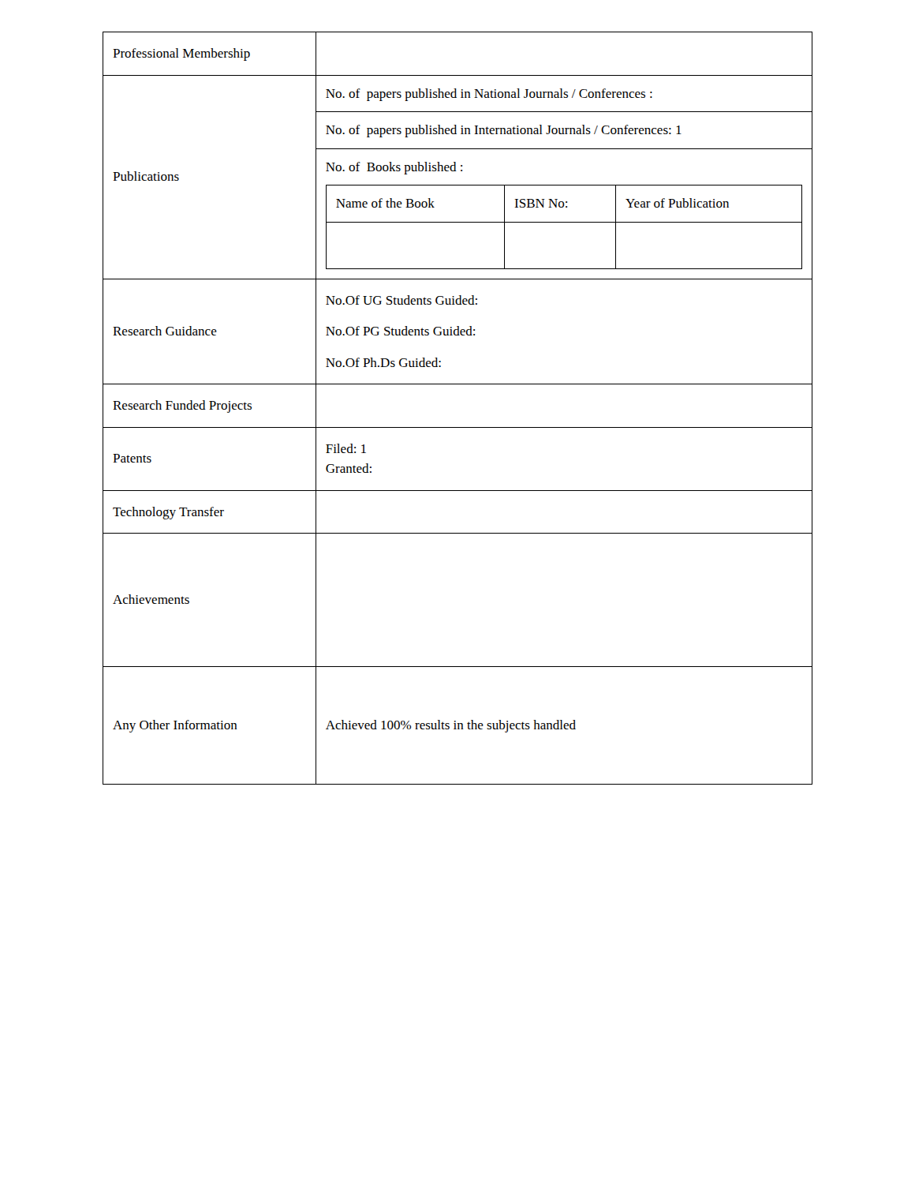| Professional Membership | |
| Publications | No. of papers published in National Journals / Conferences : No. of papers published in International Journals / Conferences: 1 No. of Books published : / Name of the Book / ISBN No: / Year of Publication / |
| Research Guidance | No.Of UG Students Guided: No.Of PG Students Guided: No.Of Ph.Ds Guided: |
| Research Funded Projects | |
| Patents | Filed: 1 Granted: |
| Technology Transfer | |
| Achievements | |
| Any Other Information | Achieved 100% results in the subjects handled |